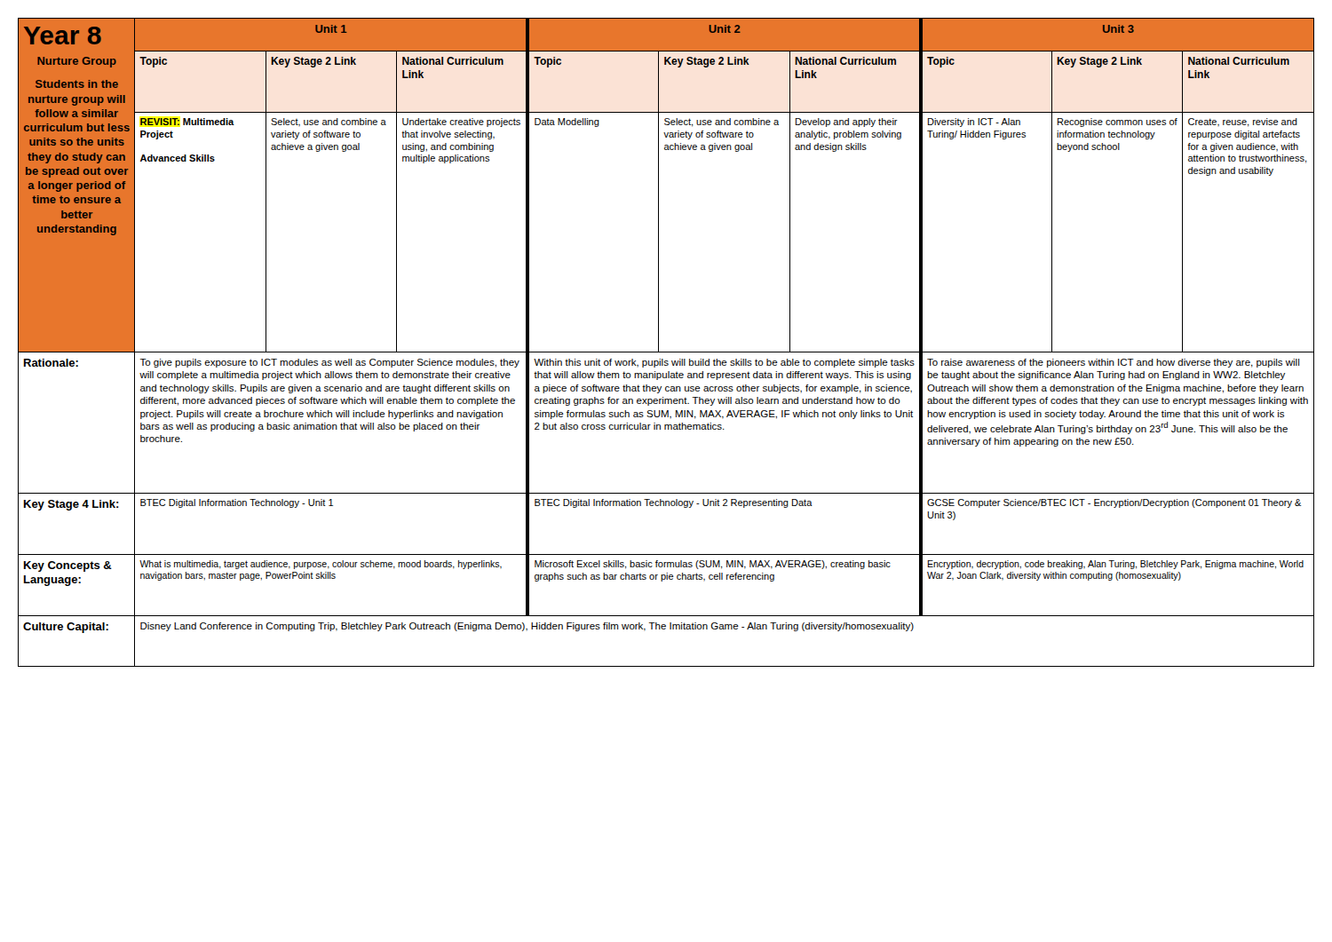| Year 8 Nurture Group Students in the nurture group will follow a similar curriculum but less units so the units they do study can be spread out over a longer period of time to ensure a better understanding | Unit 1 | Unit 2 | Unit 3 |
| Topic | Key Stage 2 Link | National Curriculum Link | Topic | Key Stage 2 Link | National Curriculum Link | Topic | Key Stage 2 Link | National Curriculum Link |
| REVISIT: Multimedia Project Advanced Skills | Select, use and combine a variety of software to achieve a given goal | Undertake creative projects that involve selecting, using, and combining multiple applications | Data Modelling | Select, use and combine a variety of software to achieve a given goal | Develop and apply their analytic, problem solving and design skills | Diversity in ICT - Alan Turing/ Hidden Figures | Recognise common uses of information technology beyond school | Create, reuse, revise and repurpose digital artefacts for a given audience, with attention to trustworthiness, design and usability |
| Rationale: | To give pupils exposure to ICT modules as well as Computer Science modules, they will complete a multimedia project which allows them to demonstrate their creative and technology skills. Pupils are given a scenario and are taught different skills on different, more advanced pieces of software which will enable them to complete the project. Pupils will create a brochure which will include hyperlinks and navigation bars as well as producing a basic animation that will also be placed on their brochure. | Within this unit of work, pupils will build the skills to be able to complete simple tasks that will allow them to manipulate and represent data in different ways. This is using a piece of software that they can use across other subjects, for example, in science, creating graphs for an experiment. They will also learn and understand how to do simple formulas such as SUM, MIN, MAX, AVERAGE, IF which not only links to Unit 2 but also cross curricular in mathematics. | To raise awareness of the pioneers within ICT and how diverse they are, pupils will be taught about the significance Alan Turing had on England in WW2. Bletchley Outreach will show them a demonstration of the Enigma machine, before they learn about the different types of codes that they can use to encrypt messages linking with how encryption is used in society today. Around the time that this unit of work is delivered, we celebrate Alan Turing’s birthday on 23 rd June. This will also be the anniversary of him appearing on the new £50. |
| Key Stage 4 Link: | BTEC Digital Information Technology - Unit 1 | BTEC Digital Information Technology - Unit 2 Representing Data | GCSE Computer Science/BTEC ICT - Encryption/Decryption (Component 01 Theory & Unit 3) |
| Key Concepts & Language: | What is multimedia, target audience, purpose, colour scheme, mood boards, hyperlinks, navigation bars, master page, PowerPoint skills | Microsoft Excel skills, basic formulas (SUM, MIN, MAX, AVERAGE), creating basic graphs such as bar charts or pie charts, cell referencing | Encryption, decryption, code breaking, Alan Turing, Bletchley Park, Enigma machine, World War 2, Joan Clark, diversity within computing (homosexuality) |
| Culture Capital: | Disney Land Conference in Computing Trip, Bletchley Park Outreach (Enigma Demo), Hidden Figures film work, The Imitation Game - Alan Turing (diversity/homosexuality) |